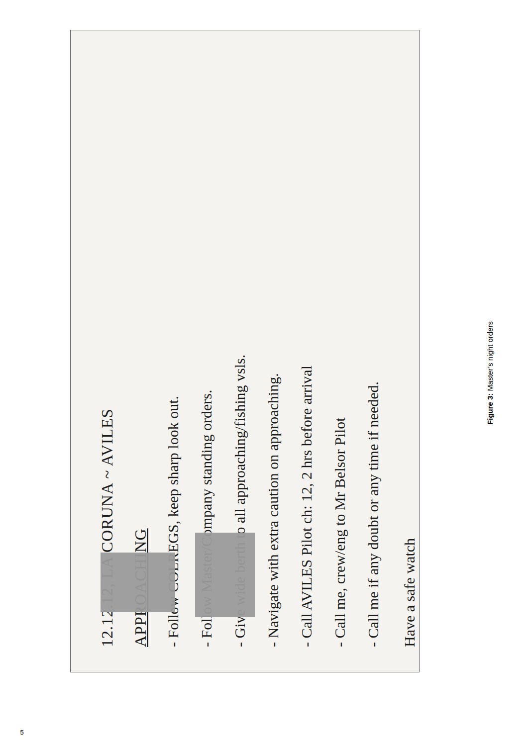12.12.12, LA CORUNA ~ AVILES
APPROACHING
Follow COLREGS, keep sharp look out.
Follow Master/Company standing orders.
Give wide berth to all approaching/fishing vsls.
Navigate with extra caution on approaching.
Call AVILES Pilot ch: 12, 2 hrs before arrival
Call me, crew/eng to Mr Belsor Pilot
Call me if any doubt or any time if needed.
Have a safe watch
Figure 3: Master’s night orders
5